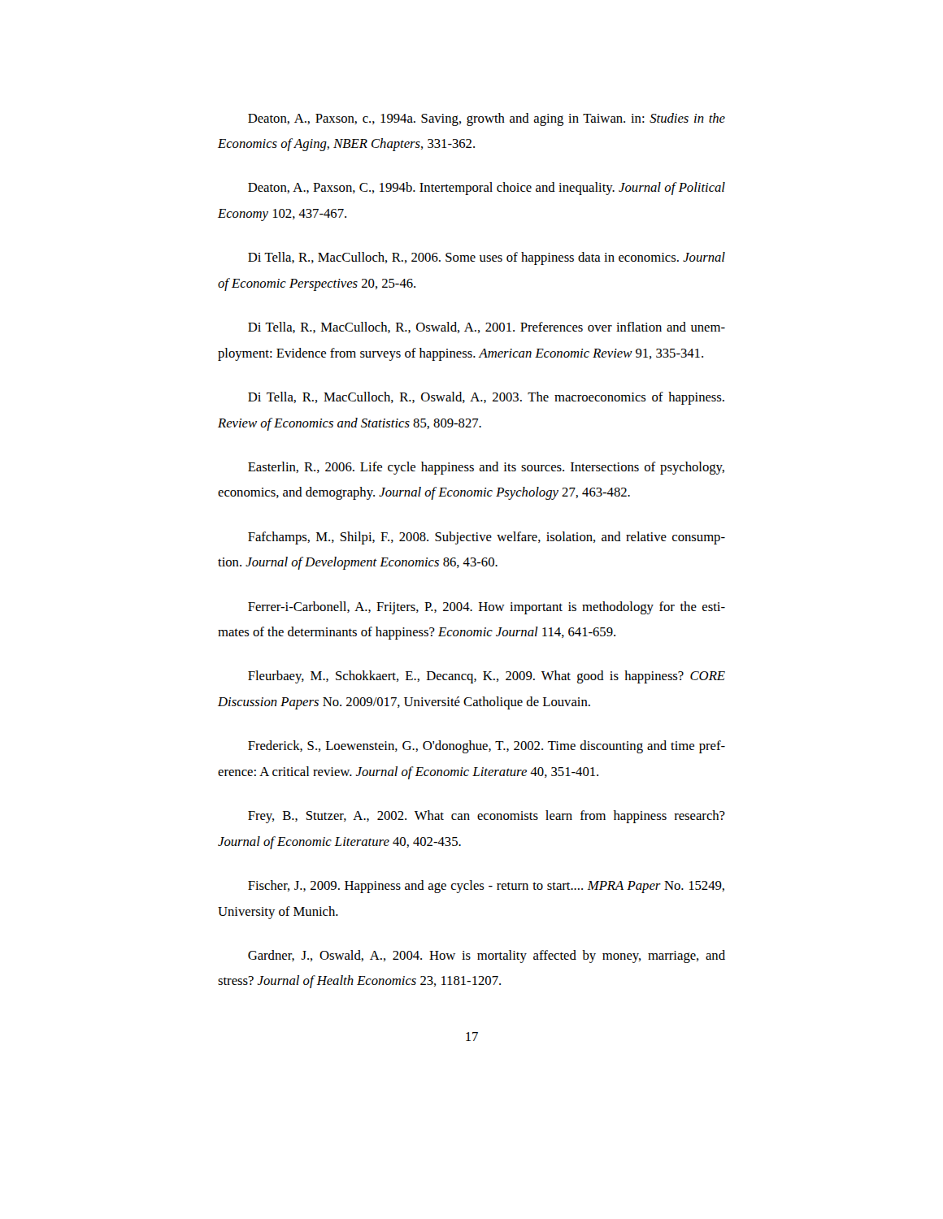Deaton, A., Paxson, c., 1994a. Saving, growth and aging in Taiwan. in: Studies in the Economics of Aging, NBER Chapters, 331-362.
Deaton, A., Paxson, C., 1994b. Intertemporal choice and inequality. Journal of Political Economy 102, 437-467.
Di Tella, R., MacCulloch, R., 2006. Some uses of happiness data in economics. Journal of Economic Perspectives 20, 25-46.
Di Tella, R., MacCulloch, R., Oswald, A., 2001. Preferences over inflation and unemployment: Evidence from surveys of happiness. American Economic Review 91, 335-341.
Di Tella, R., MacCulloch, R., Oswald, A., 2003. The macroeconomics of happiness. Review of Economics and Statistics 85, 809-827.
Easterlin, R., 2006. Life cycle happiness and its sources. Intersections of psychology, economics, and demography. Journal of Economic Psychology 27, 463-482.
Fafchamps, M., Shilpi, F., 2008. Subjective welfare, isolation, and relative consumption. Journal of Development Economics 86, 43-60.
Ferrer-i-Carbonell, A., Frijters, P., 2004. How important is methodology for the estimates of the determinants of happiness? Economic Journal 114, 641-659.
Fleurbaey, M., Schokkaert, E., Decancq, K., 2009. What good is happiness? CORE Discussion Papers No. 2009/017, Université Catholique de Louvain.
Frederick, S., Loewenstein, G., O'donoghue, T., 2002. Time discounting and time preference: A critical review. Journal of Economic Literature 40, 351-401.
Frey, B., Stutzer, A., 2002. What can economists learn from happiness research? Journal of Economic Literature 40, 402-435.
Fischer, J., 2009. Happiness and age cycles - return to start.... MPRA Paper No. 15249, University of Munich.
Gardner, J., Oswald, A., 2004. How is mortality affected by money, marriage, and stress? Journal of Health Economics 23, 1181-1207.
17